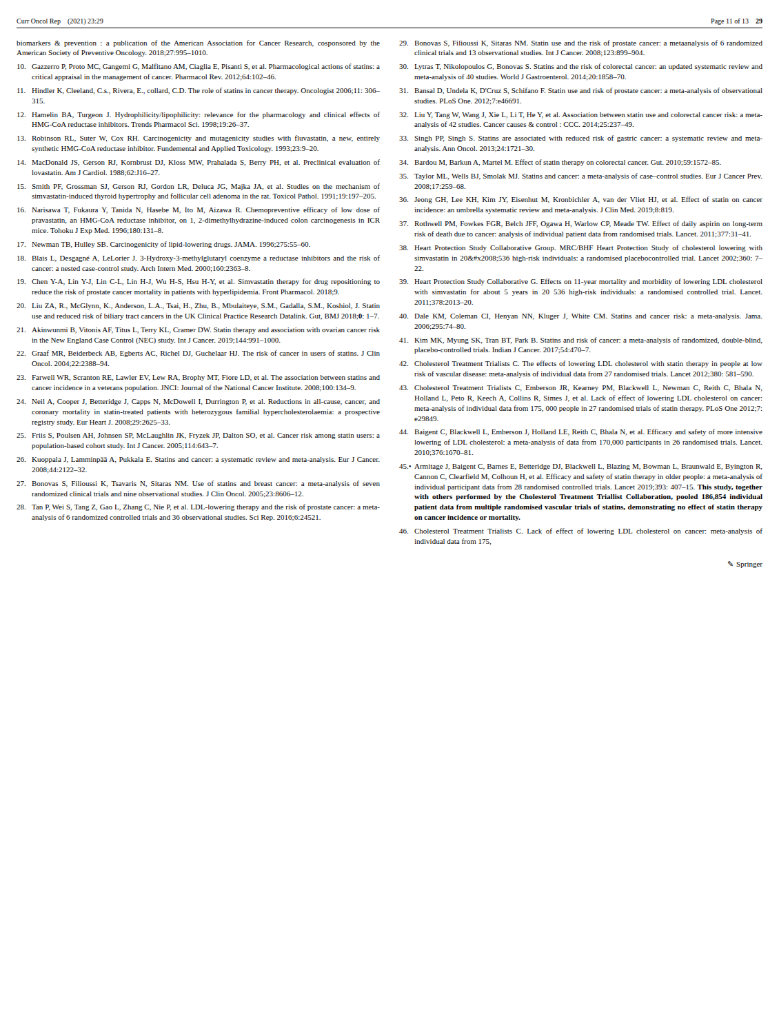Curr Oncol Rep (2021) 23:29
Page 11 of 13 29
biomarkers & prevention : a publication of the American Association for Cancer Research, cosponsored by the American Society of Preventive Oncology. 2018;27:995–1010.
10. Gazzerro P, Proto MC, Gangemi G, Malfitano AM, Ciaglia E, Pisanti S, et al. Pharmacological actions of statins: a critical appraisal in the management of cancer. Pharmacol Rev. 2012;64:102–46.
11. Hindler K, Cleeland, C.s., Rivera, E., collard, C.D. The role of statins in cancer therapy. Oncologist 2006;11: 306–315.
12. Hamelin BA, Turgeon J. Hydrophilicity/lipophilicity: relevance for the pharmacology and clinical effects of HMG-CoA reductase inhibitors. Trends Pharmacol Sci. 1998;19:26–37.
13. Robinson RL, Suter W, Cox RH. Carcinogenicity and mutagenicity studies with fluvastatin, a new, entirely synthetic HMG-CoA reductase inhibitor. Fundemental and Applied Toxicology. 1993;23:9–20.
14. MacDonald JS, Gerson RJ, Kornbrust DJ, Kloss MW, Prahalada S, Berry PH, et al. Preclinical evaluation of lovastatin. Am J Cardiol. 1988;62:J16–27.
15. Smith PF, Grossman SJ, Gerson RJ, Gordon LR, Deluca JG, Majka JA, et al. Studies on the mechanism of simvastatin-induced thyroid hypertrophy and follicular cell adenoma in the rat. Toxicol Pathol. 1991;19:197–205.
16. Narisawa T, Fukaura Y, Tanida N, Hasebe M, Ito M, Aizawa R. Chemopreventive efficacy of low dose of pravastatin, an HMG-CoA reductase inhibitor, on 1, 2-dimethylhydrazine-induced colon carcinogenesis in ICR mice. Tohoku J Exp Med. 1996;180:131–8.
17. Newman TB, Hulley SB. Carcinogenicity of lipid-lowering drugs. JAMA. 1996;275:55–60.
18. Blais L, Desgagné A, LeLorier J. 3-Hydroxy-3-methylglutaryl coenzyme a reductase inhibitors and the risk of cancer: a nested case-control study. Arch Intern Med. 2000;160:2363–8.
19. Chen Y-A, Lin Y-J, Lin C-L, Lin H-J, Wu H-S, Hsu H-Y, et al. Simvastatin therapy for drug repositioning to reduce the risk of prostate cancer mortality in patients with hyperlipidemia. Front Pharmacol. 2018;9.
20. Liu ZA, R., McGlynn, K., Anderson, L.A., Tsai, H., Zhu, B., Mbulaiteye, S.M., Gadalla, S.M., Koshiol, J. Statin use and reduced risk of biliary tract cancers in the UK Clinical Practice Research Datalink. Gut, BMJ 2018;0: 1–7.
21. Akinwunmi B, Vitonis AF, Titus L, Terry KL, Cramer DW. Statin therapy and association with ovarian cancer risk in the New England Case Control (NEC) study. Int J Cancer. 2019;144:991–1000.
22. Graaf MR, Beiderbeck AB, Egberts AC, Richel DJ, Guchelaar HJ. The risk of cancer in users of statins. J Clin Oncol. 2004;22:2388–94.
23. Farwell WR, Scranton RE, Lawler EV, Lew RA, Brophy MT, Fiore LD, et al. The association between statins and cancer incidence in a veterans population. JNCI: Journal of the National Cancer Institute. 2008;100:134–9.
24. Neil A, Cooper J, Betteridge J, Capps N, McDowell I, Durrington P, et al. Reductions in all-cause, cancer, and coronary mortality in statin-treated patients with heterozygous familial hypercholesterolaemia: a prospective registry study. Eur Heart J. 2008;29:2625–33.
25. Friis S, Poulsen AH, Johnsen SP, McLaughlin JK, Fryzek JP, Dalton SO, et al. Cancer risk among statin users: a population-based cohort study. Int J Cancer. 2005;114:643–7.
26. Kuoppala J, Lamminpää A, Pukkala E. Statins and cancer: a systematic review and meta-analysis. Eur J Cancer. 2008;44:2122–32.
27. Bonovas S, Filioussi K, Tsavaris N, Sitaras NM. Use of statins and breast cancer: a meta-analysis of seven randomized clinical trials and nine observational studies. J Clin Oncol. 2005;23:8606–12.
28. Tan P, Wei S, Tang Z, Gao L, Zhang C, Nie P, et al. LDL-lowering therapy and the risk of prostate cancer: a meta-analysis of 6 randomized controlled trials and 36 observational studies. Sci Rep. 2016;6:24521.
29. Bonovas S, Filioussi K, Sitaras NM. Statin use and the risk of prostate cancer: a metaanalysis of 6 randomized clinical trials and 13 observational studies. Int J Cancer. 2008;123:899–904.
30. Lytras T, Nikolopoulos G, Bonovas S. Statins and the risk of colorectal cancer: an updated systematic review and meta-analysis of 40 studies. World J Gastroenterol. 2014;20:1858–70.
31. Bansal D, Undela K, D'Cruz S, Schifano F. Statin use and risk of prostate cancer: a meta-analysis of observational studies. PLoS One. 2012;7:e46691.
32. Liu Y, Tang W, Wang J, Xie L, Li T, He Y, et al. Association between statin use and colorectal cancer risk: a meta-analysis of 42 studies. Cancer causes & control : CCC. 2014;25:237–49.
33. Singh PP, Singh S. Statins are associated with reduced risk of gastric cancer: a systematic review and meta-analysis. Ann Oncol. 2013;24:1721–30.
34. Bardou M, Barkun A, Martel M. Effect of statin therapy on colorectal cancer. Gut. 2010;59:1572–85.
35. Taylor ML, Wells BJ, Smolak MJ. Statins and cancer: a meta-analysis of case–control studies. Eur J Cancer Prev. 2008;17:259–68.
36. Jeong GH, Lee KH, Kim JY, Eisenhut M, Kronbichler A, van der Vliet HJ, et al. Effect of statin on cancer incidence: an umbrella systematic review and meta-analysis. J Clin Med. 2019;8:819.
37. Rothwell PM, Fowkes FGR, Belch JFF, Ogawa H, Warlow CP, Meade TW. Effect of daily aspirin on long-term risk of death due to cancer: analysis of individual patient data from randomised trials. Lancet. 2011;377:31–41.
38. Heart Protection Study Collaborative Group. MRC/BHF Heart Protection Study of cholesterol lowering with simvastatin in 20&#x2008;536 high-risk individuals: a randomised placebocontrolled trial. Lancet 2002;360: 7–22.
39. Heart Protection Study Collaborative G. Effects on 11-year mortality and morbidity of lowering LDL cholesterol with simvastatin for about 5 years in 20 536 high-risk individuals: a randomised controlled trial. Lancet. 2011;378:2013–20.
40. Dale KM, Coleman CI, Henyan NN, Kluger J, White CM. Statins and cancer risk: a meta-analysis. Jama. 2006;295:74–80.
41. Kim MK, Myung SK, Tran BT, Park B. Statins and risk of cancer: a meta-analysis of randomized, double-blind, placebo-controlled trials. Indian J Cancer. 2017;54:470–7.
42. Cholesterol Treatment Trialists C. The effects of lowering LDL cholesterol with statin therapy in people at low risk of vascular disease: meta-analysis of individual data from 27 randomised trials. Lancet 2012;380: 581–590.
43. Cholesterol Treatment Trialists C, Emberson JR, Kearney PM, Blackwell L, Newman C, Reith C, Bhala N, Holland L, Peto R, Keech A, Collins R, Simes J, et al. Lack of effect of lowering LDL cholesterol on cancer: meta-analysis of individual data from 175, 000 people in 27 randomised trials of statin therapy. PLoS One 2012;7: e29849.
44. Baigent C, Blackwell L, Emberson J, Holland LE, Reith C, Bhala N, et al. Efficacy and safety of more intensive lowering of LDL cholesterol: a meta-analysis of data from 170,000 participants in 26 randomised trials. Lancet. 2010;376:1670–81.
45.•Armitage J, Baigent C, Barnes E, Betteridge DJ, Blackwell L, Blazing M, Bowman L, Braunwald E, Byington R, Cannon C, Clearfield M, Colhoun H, et al. Efficacy and safety of statin therapy in older people: a meta-analysis of individual participant data from 28 randomised controlled trials. Lancet 2019;393: 407–15. This study, together with others performed by the Cholesterol Treatment Triallist Collaboration, pooled 186,854 individual patient data from multiple randomised vascular trials of statins, demonstrating no effect of statin therapy on cancer incidence or mortality.
46. Cholesterol Treatment Trialists C. Lack of effect of lowering LDL cholesterol on cancer: meta-analysis of individual data from 175,
✎Springer